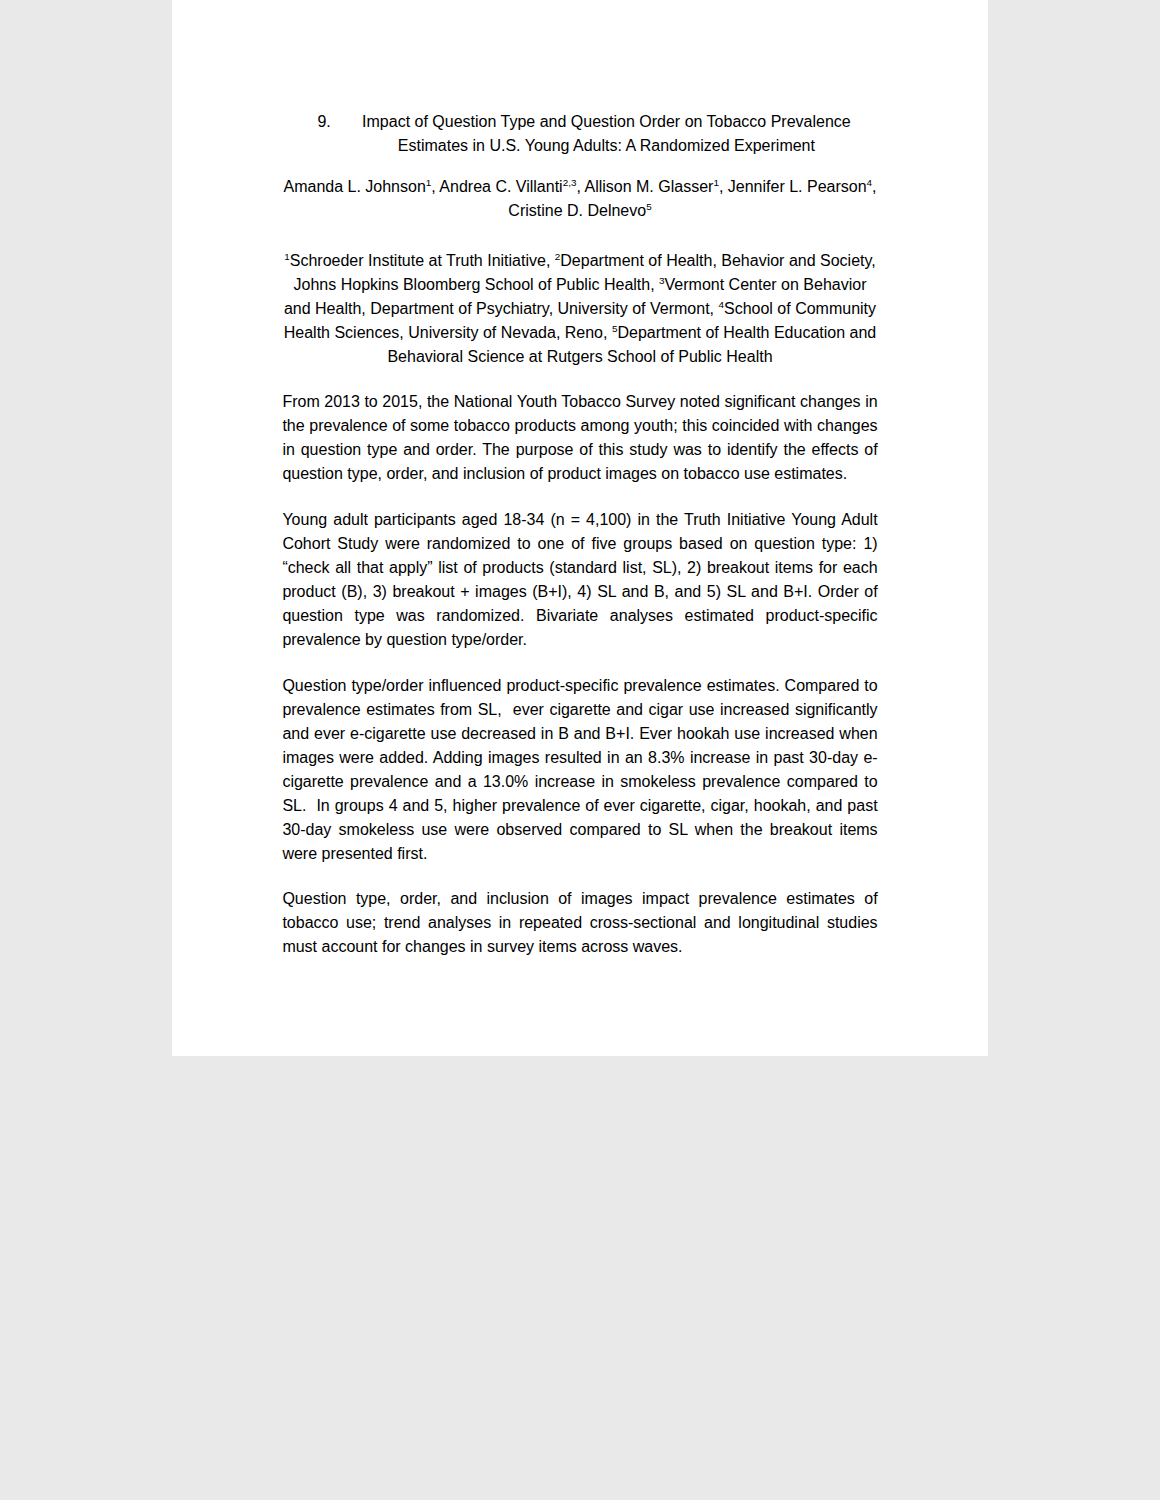Impact of Question Type and Question Order on Tobacco Prevalence Estimates in U.S. Young Adults: A Randomized Experiment
Amanda L. Johnson1, Andrea C. Villanti2,3, Allison M. Glasser1, Jennifer L. Pearson4, Cristine D. Delnevo5
1Schroeder Institute at Truth Initiative, 2Department of Health, Behavior and Society, Johns Hopkins Bloomberg School of Public Health, 3Vermont Center on Behavior and Health, Department of Psychiatry, University of Vermont, 4School of Community Health Sciences, University of Nevada, Reno, 5Department of Health Education and Behavioral Science at Rutgers School of Public Health
From 2013 to 2015, the National Youth Tobacco Survey noted significant changes in the prevalence of some tobacco products among youth; this coincided with changes in question type and order. The purpose of this study was to identify the effects of question type, order, and inclusion of product images on tobacco use estimates.
Young adult participants aged 18-34 (n = 4,100) in the Truth Initiative Young Adult Cohort Study were randomized to one of five groups based on question type: 1) “check all that apply” list of products (standard list, SL), 2) breakout items for each product (B), 3) breakout + images (B+I), 4) SL and B, and 5) SL and B+I. Order of question type was randomized. Bivariate analyses estimated product-specific prevalence by question type/order.
Question type/order influenced product-specific prevalence estimates. Compared to prevalence estimates from SL, ever cigarette and cigar use increased significantly and ever e-cigarette use decreased in B and B+I. Ever hookah use increased when images were added. Adding images resulted in an 8.3% increase in past 30-day e-cigarette prevalence and a 13.0% increase in smokeless prevalence compared to SL. In groups 4 and 5, higher prevalence of ever cigarette, cigar, hookah, and past 30-day smokeless use were observed compared to SL when the breakout items were presented first.
Question type, order, and inclusion of images impact prevalence estimates of tobacco use; trend analyses in repeated cross-sectional and longitudinal studies must account for changes in survey items across waves.